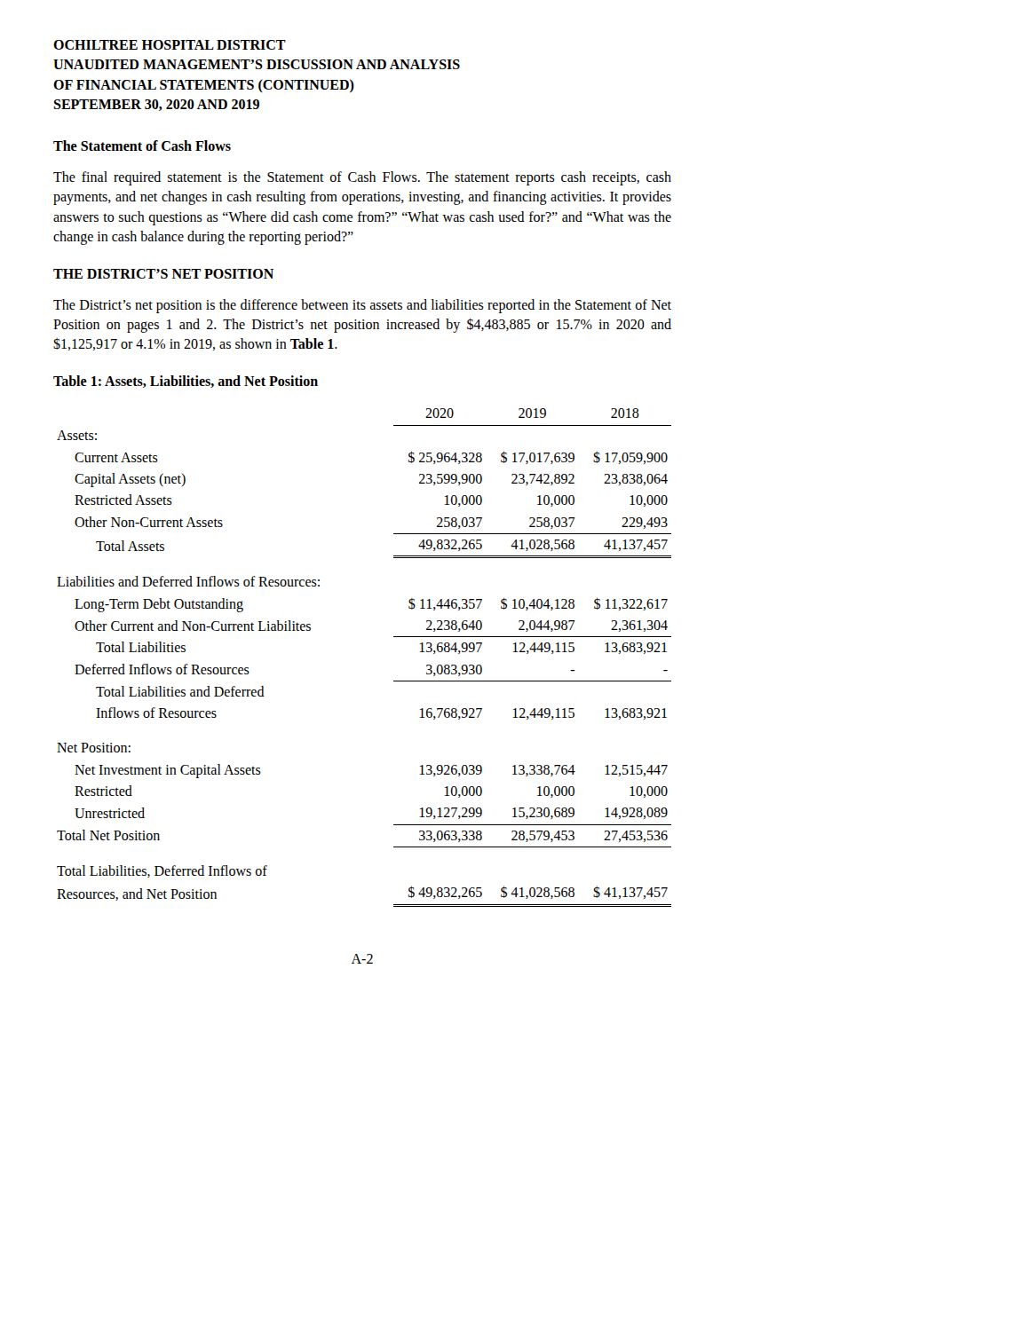OCHILTREE HOSPITAL DISTRICT
UNAUDITED MANAGEMENT’S DISCUSSION AND ANALYSIS
OF FINANCIAL STATEMENTS (CONTINUED)
SEPTEMBER 30, 2020 AND 2019
The Statement of Cash Flows
The final required statement is the Statement of Cash Flows. The statement reports cash receipts, cash payments, and net changes in cash resulting from operations, investing, and financing activities. It provides answers to such questions as “Where did cash come from?” “What was cash used for?” and “What was the change in cash balance during the reporting period?”
THE DISTRICT’S NET POSITION
The District’s net position is the difference between its assets and liabilities reported in the Statement of Net Position on pages 1 and 2. The District’s net position increased by $4,483,885 or 15.7% in 2020 and $1,125,917 or 4.1% in 2019, as shown in Table 1.
Table 1: Assets, Liabilities, and Net Position
| | 2020 | 2019 | 2018 |
| Assets: | | | |
| Current Assets | $ 25,964,328 | $ 17,017,639 | $ 17,059,900 |
| Capital Assets (net) | 23,599,900 | 23,742,892 | 23,838,064 |
| Restricted Assets | 10,000 | 10,000 | 10,000 |
| Other Non-Current Assets | 258,037 | 258,037 | 229,493 |
| Total Assets | 49,832,265 | 41,028,568 | 41,137,457 |
| Liabilities and Deferred Inflows of Resources: | | | |
| Long-Term Debt Outstanding | $ 11,446,357 | $ 10,404,128 | $ 11,322,617 |
| Other Current and Non-Current Liabilites | 2,238,640 | 2,044,987 | 2,361,304 |
| Total Liabilities | 13,684,997 | 12,449,115 | 13,683,921 |
| Deferred Inflows of Resources | 3,083,930 | - | - |
| Total Liabilities and Deferred | | | |
| Inflows of Resources | 16,768,927 | 12,449,115 | 13,683,921 |
| Net Position: | | | |
| Net Investment in Capital Assets | 13,926,039 | 13,338,764 | 12,515,447 |
| Restricted | 10,000 | 10,000 | 10,000 |
| Unrestricted | 19,127,299 | 15,230,689 | 14,928,089 |
| Total Net Position | 33,063,338 | 28,579,453 | 27,453,536 |
| Total Liabilities, Deferred Inflows of | | | |
| Resources, and Net Position | $ 49,832,265 | $ 41,028,568 | $ 41,137,457 |
A-2